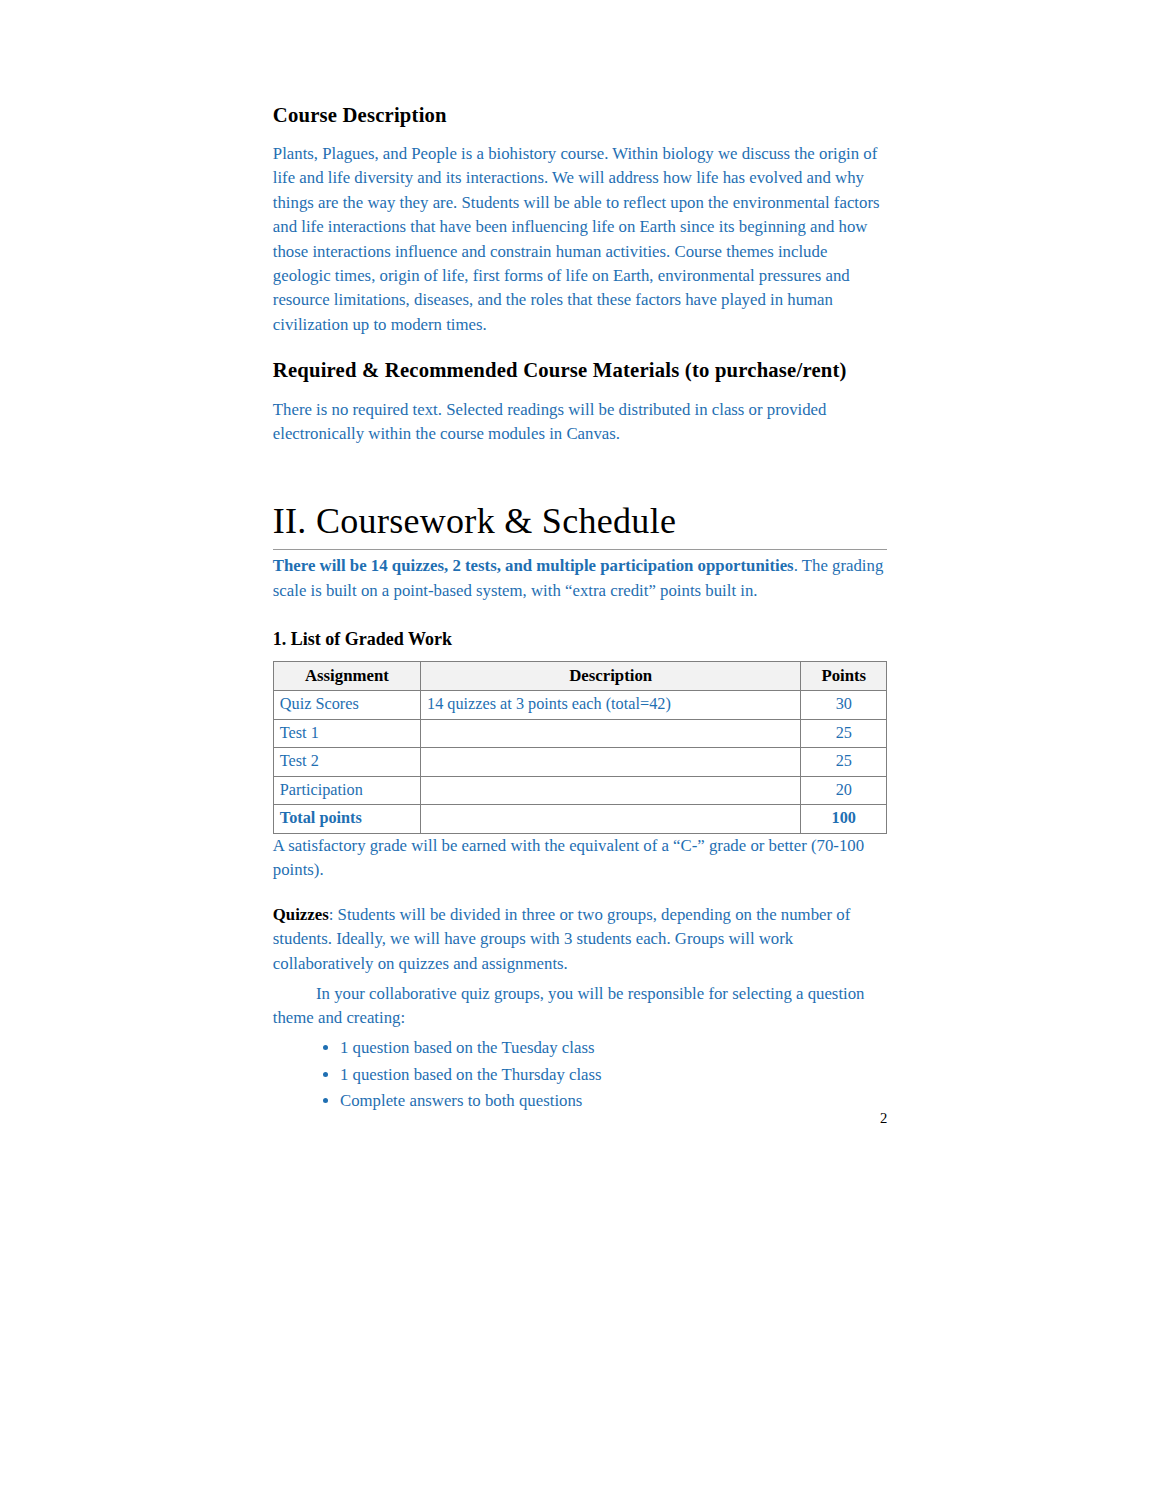Course Description
Plants, Plagues, and People is a biohistory course. Within biology we discuss the origin of life and life diversity and its interactions. We will address how life has evolved and why things are the way they are. Students will be able to reflect upon the environmental factors and life interactions that have been influencing life on Earth since its beginning and how those interactions influence and constrain human activities. Course themes include geologic times, origin of life, first forms of life on Earth, environmental pressures and resource limitations, diseases, and the roles that these factors have played in human civilization up to modern times.
Required & Recommended Course Materials (to purchase/rent)
There is no required text. Selected readings will be distributed in class or provided electronically within the course modules in Canvas.
II. Coursework & Schedule
There will be 14 quizzes, 2 tests, and multiple participation opportunities. The grading scale is built on a point-based system, with “extra credit” points built in.
1. List of Graded Work
| Assignment | Description | Points |
| --- | --- | --- |
| Quiz Scores | 14 quizzes at 3 points each (total=42) | 30 |
| Test 1 | | 25 |
| Test 2 | | 25 |
| Participation | | 20 |
| Total points | | 100 |
A satisfactory grade will be earned with the equivalent of a “C-” grade or better (70-100 points).
Quizzes: Students will be divided in three or two groups, depending on the number of students. Ideally, we will have groups with 3 students each. Groups will work collaboratively on quizzes and assignments.
In your collaborative quiz groups, you will be responsible for selecting a question theme and creating:
1 question based on the Tuesday class
1 question based on the Thursday class
Complete answers to both questions
2